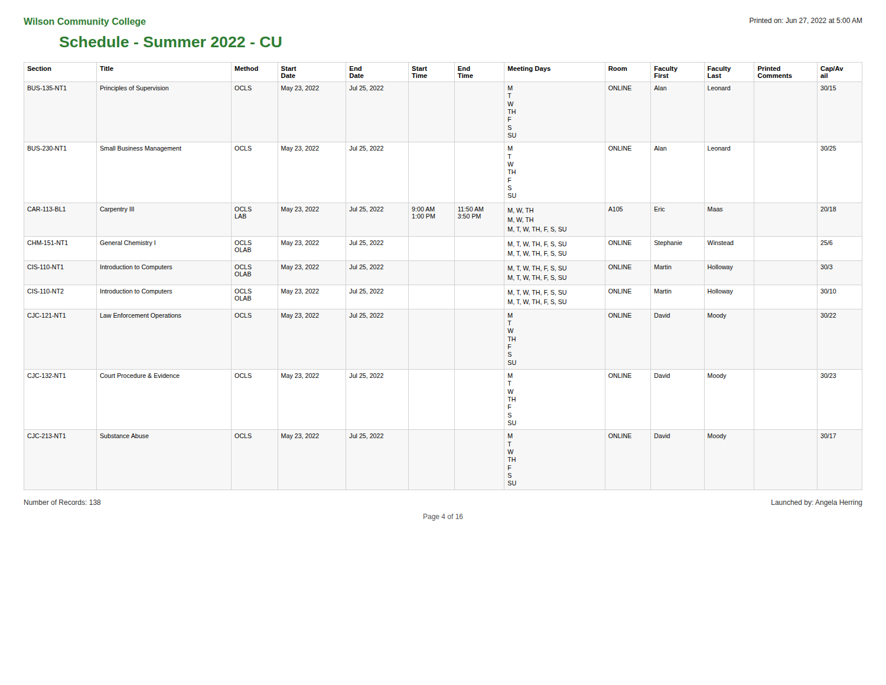Wilson Community College
Printed on: Jun 27, 2022 at 5:00 AM
Schedule - Summer 2022 - CU
| Section | Title | Method | Start Date | End Date | Start Time | End Time | Meeting Days | Room | Faculty First | Faculty Last | Printed Comments | Cap/Av ail |
| --- | --- | --- | --- | --- | --- | --- | --- | --- | --- | --- | --- | --- |
| BUS-135-NT1 | Principles of Supervision | OCLS | May 23, 2022 | Jul 25, 2022 | | | M T W TH F S SU | ONLINE | Alan | Leonard | | 30/15 |
| BUS-230-NT1 | Small Business Management | OCLS | May 23, 2022 | Jul 25, 2022 | | | M T W TH F S SU | ONLINE | Alan | Leonard | | 30/25 |
| CAR-113-BL1 | Carpentry III | OCLS LAB | May 23, 2022 | Jul 25, 2022 | 9:00 AM 1:00 PM | 11:50 AM 3:50 PM | M, W, TH M, W, TH M, T, W, TH, F, S, SU | A105 | Eric | Maas | | 20/18 |
| CHM-151-NT1 | General Chemistry I | OCLS OLAB | May 23, 2022 | Jul 25, 2022 | | | M, T, W, TH, F, S, SU M, T, W, TH, F, S, SU | ONLINE | Stephanie | Winstead | | 25/6 |
| CIS-110-NT1 | Introduction to Computers | OCLS OLAB | May 23, 2022 | Jul 25, 2022 | | | M, T, W, TH, F, S, SU M, T, W, TH, F, S, SU | ONLINE | Martin | Holloway | | 30/3 |
| CIS-110-NT2 | Introduction to Computers | OCLS OLAB | May 23, 2022 | Jul 25, 2022 | | | M, T, W, TH, F, S, SU M, T, W, TH, F, S, SU | ONLINE | Martin | Holloway | | 30/10 |
| CJC-121-NT1 | Law Enforcement Operations | OCLS | May 23, 2022 | Jul 25, 2022 | | | M T W TH F S SU | ONLINE | David | Moody | | 30/22 |
| CJC-132-NT1 | Court Procedure & Evidence | OCLS | May 23, 2022 | Jul 25, 2022 | | | M T W TH F S SU | ONLINE | David | Moody | | 30/23 |
| CJC-213-NT1 | Substance Abuse | OCLS | May 23, 2022 | Jul 25, 2022 | | | M T W TH F S SU | ONLINE | David | Moody | | 30/17 |
Number of Records: 138
Launched by: Angela Herring
Page 4 of 16